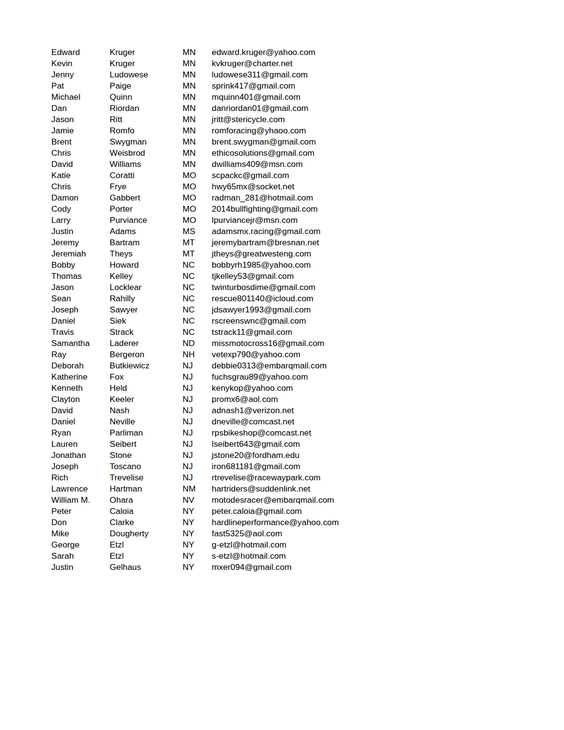| Edward | Kruger | MN | edward.kruger@yahoo.com |
| Kevin | Kruger | MN | kvkruger@charter.net |
| Jenny | Ludowese | MN | ludowese311@gmail.com |
| Pat | Paige | MN | sprink417@gmail.com |
| Michael | Quinn | MN | mquinn401@gmail.com |
| Dan | Riordan | MN | danriordan01@gmail.com |
| Jason | Ritt | MN | jritt@stericycle.com |
| Jamie | Romfo | MN | romforacing@yhaoo.com |
| Brent | Swygman | MN | brent.swygman@gmail.com |
| Chris | Weisbrod | MN | ethicosolutions@gmail.com |
| David | Williams | MN | dwilliams409@msn.com |
| Katie | Coratti | MO | scpackc@gmail.com |
| Chris | Frye | MO | hwy65mx@socket.net |
| Damon | Gabbert | MO | radman_281@hotmail.com |
| Cody | Porter | MO | 2014bullfighting@gmail.com |
| Larry | Purviance | MO | lpurviancejr@msn.com |
| Justin | Adams | MS | adamsmx.racing@gmail.com |
| Jeremy | Bartram | MT | jeremybartram@bresnan.net |
| Jeremiah | Theys | MT | jtheys@greatwesteng.com |
| Bobby | Howard | NC | bobbyrh1985@yahoo.com |
| Thomas | Kelley | NC | tjkelley53@gmail.com |
| Jason | Locklear | NC | twinturbosdime@gmail.com |
| Sean | Rahilly | NC | rescue801140@icloud.com |
| Joseph | Sawyer | NC | jdsawyer1993@gmail.com |
| Daniel | Siek | NC | rscreenswnc@gmail.com |
| Travis | Strack | NC | tstrack11@gmail.com |
| Samantha | Laderer | ND | missmotocross16@gmail.com |
| Ray | Bergeron | NH | vetexp790@yahoo.com |
| Deborah | Butkiewicz | NJ | debbie0313@embarqmail.com |
| Katherine | Fox | NJ | fuchsgrau89@yahoo.com |
| Kenneth | Held | NJ | kenykop@yahoo.com |
| Clayton | Keeler | NJ | promx6@aol.com |
| David | Nash | NJ | adnash1@verizon.net |
| Daniel | Neville | NJ | dneville@comcast.net |
| Ryan | Parliman | NJ | rpsbikeshop@comcast.net |
| Lauren | Seibert | NJ | lseibert643@gmail.com |
| Jonathan | Stone | NJ | jstone20@fordham.edu |
| Joseph | Toscano | NJ | iron681181@gmail.com |
| Rich | Trevelise | NJ | rtrevelise@racewaypark.com |
| Lawrence | Hartman | NM | hartriders@suddenlink.net |
| William M. | Ohara | NV | motodesracer@embarqmail.com |
| Peter | Caloia | NY | peter.caloia@gmail.com |
| Don | Clarke | NY | hardlineperformance@yahoo.com |
| Mike | Dougherty | NY | fast5325@aol.com |
| George | Etzl | NY | g-etzl@hotmail.com |
| Sarah | Etzl | NY | s-etzl@hotmail.com |
| Justin | Gelhaus | NY | mxer094@gmail.com |